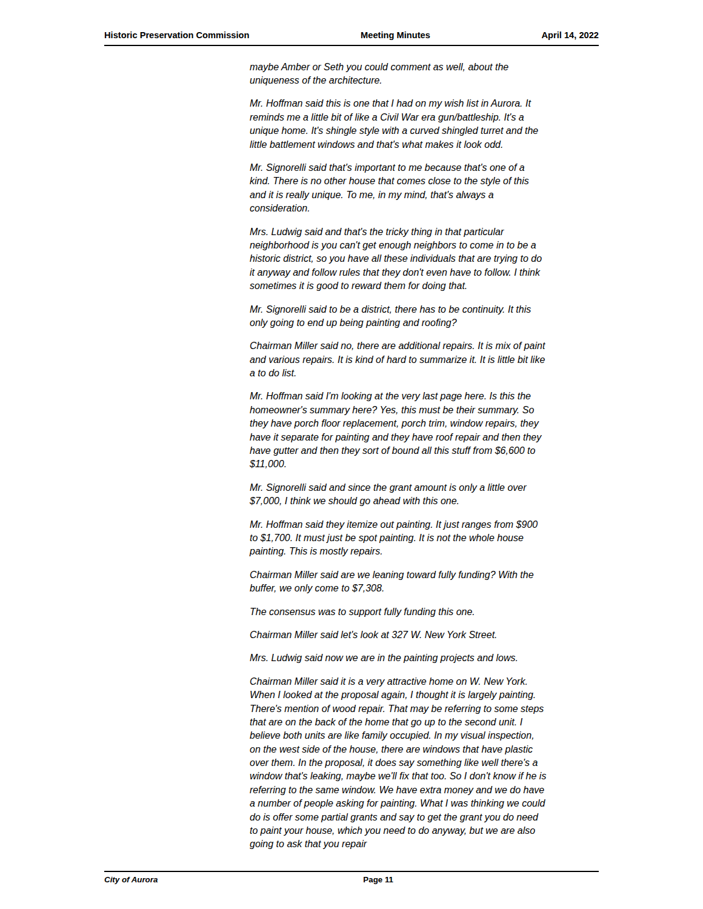Historic Preservation Commission Meeting Minutes April 14, 2022
maybe Amber or Seth you could comment as well, about the uniqueness of the architecture.
Mr. Hoffman said this is one that I had on my wish list in Aurora. It reminds me a little bit of like a Civil War era gun/battleship. It's a unique home. It's shingle style with a curved shingled turret and the little battlement windows and that's what makes it look odd.
Mr. Signorelli said that's important to me because that's one of a kind. There is no other house that comes close to the style of this and it is really unique. To me, in my mind, that's always a consideration.
Mrs. Ludwig said and that's the tricky thing in that particular neighborhood is you can't get enough neighbors to come in to be a historic district, so you have all these individuals that are trying to do it anyway and follow rules that they don't even have to follow. I think sometimes it is good to reward them for doing that.
Mr. Signorelli said to be a district, there has to be continuity. It this only going to end up being painting and roofing?
Chairman Miller said no, there are additional repairs. It is mix of paint and various repairs. It is kind of hard to summarize it. It is little bit like a to do list.
Mr. Hoffman said I'm looking at the very last page here. Is this the homeowner's summary here? Yes, this must be their summary. So they have porch floor replacement, porch trim, window repairs, they have it separate for painting and they have roof repair and then they have gutter and then they sort of bound all this stuff from $6,600 to $11,000.
Mr. Signorelli said and since the grant amount is only a little over $7,000, I think we should go ahead with this one.
Mr. Hoffman said they itemize out painting. It just ranges from $900 to $1,700. It must just be spot painting. It is not the whole house painting. This is mostly repairs.
Chairman Miller said are we leaning toward fully funding? With the buffer, we only come to $7,308.
The consensus was to support fully funding this one.
Chairman Miller said let's look at 327 W. New York Street.
Mrs. Ludwig said now we are in the painting projects and lows.
Chairman Miller said it is a very attractive home on W. New York. When I looked at the proposal again, I thought it is largely painting. There's mention of wood repair. That may be referring to some steps that are on the back of the home that go up to the second unit. I believe both units are like family occupied. In my visual inspection, on the west side of the house, there are windows that have plastic over them. In the proposal, it does say something like well there's a window that's leaking, maybe we'll fix that too. So I don't know if he is referring to the same window. We have extra money and we do have a number of people asking for painting. What I was thinking we could do is offer some partial grants and say to get the grant you do need to paint your house, which you need to do anyway, but we are also going to ask that you repair
City of Aurora Page 11